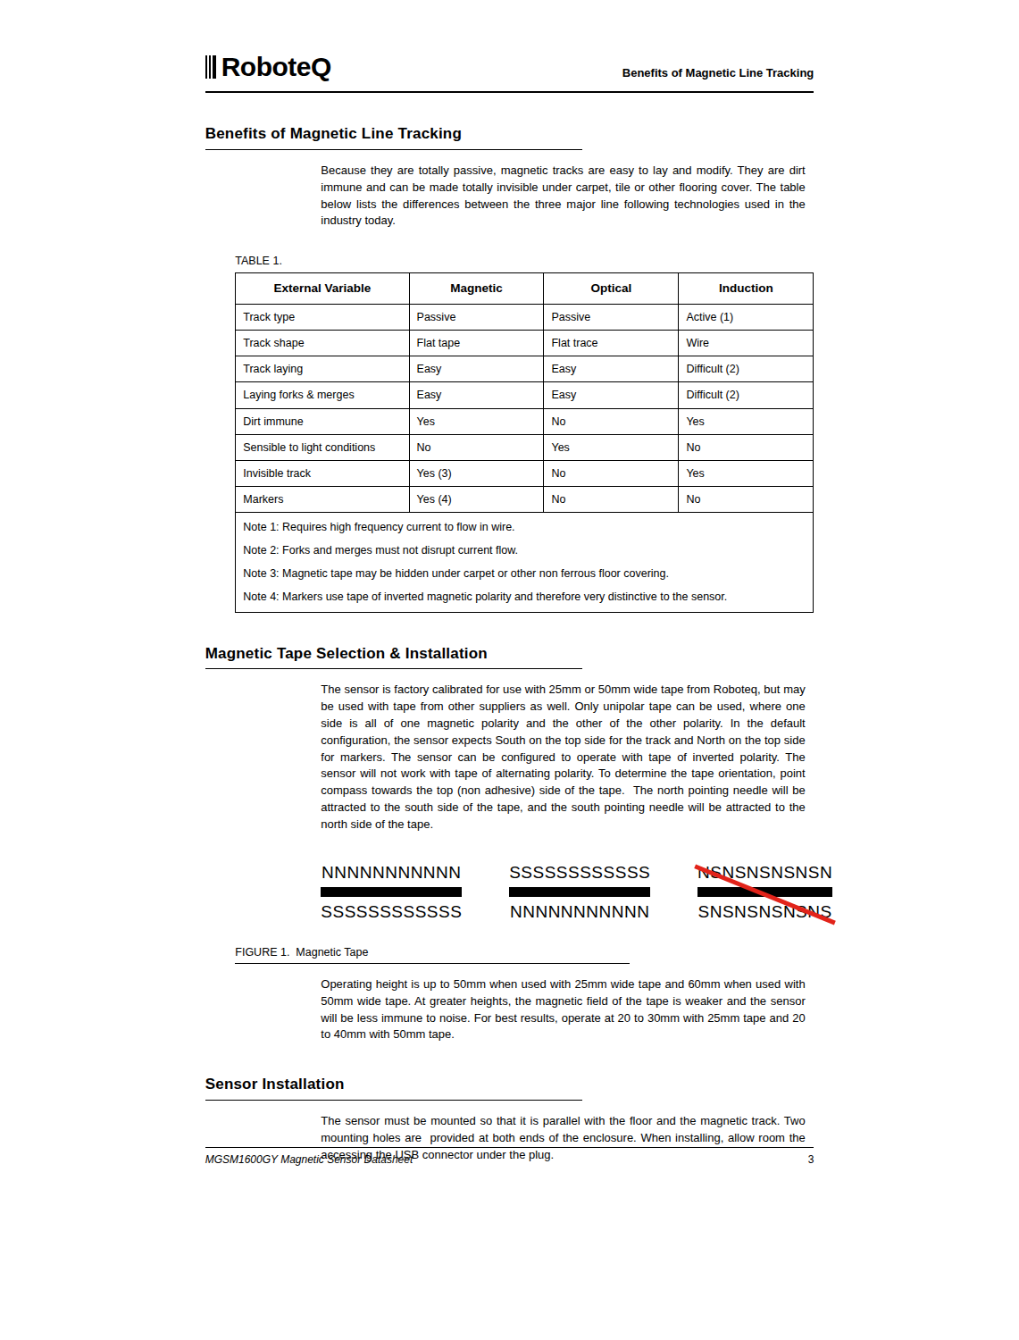RoboteQ
Benefits of Magnetic Line Tracking
Benefits of Magnetic Line Tracking
Because they are totally passive, magnetic tracks are easy to lay and modify. They are dirt immune and can be made totally invisible under carpet, tile or other flooring cover. The table below lists the differences between the three major line following technologies used in the industry today.
TABLE 1.
| External Variable | Magnetic | Optical | Induction |
| --- | --- | --- | --- |
| Track type | Passive | Passive | Active (1) |
| Track shape | Flat tape | Flat trace | Wire |
| Track laying | Easy | Easy | Difficult (2) |
| Laying forks & merges | Easy | Easy | Difficult (2) |
| Dirt immune | Yes | No | Yes |
| Sensible to light conditions | No | Yes | No |
| Invisible track | Yes (3) | No | Yes |
| Markers | Yes (4) | No | No |
| Note 1: Requires high frequency current to flow in wire. |
| Note 2: Forks and merges must not disrupt current flow. |
| Note 3: Magnetic tape may be hidden under carpet or other non ferrous floor covering. |
| Note 4: Markers use tape of inverted magnetic polarity and therefore very distinctive to the sensor. |
Magnetic Tape Selection & Installation
The sensor is factory calibrated for use with 25mm or 50mm wide tape from Roboteq, but may be used with tape from other suppliers as well. Only unipolar tape can be used, where one side is all of one magnetic polarity and the other of the other polarity. In the default configuration, the sensor expects South on the top side for the track and North on the top side for markers. The sensor can be configured to operate with tape of inverted polarity. The sensor will not work with tape of alternating polarity. To determine the tape orientation, point compass towards the top (non adhesive) side of the tape. The north pointing needle will be attracted to the south side of the tape, and the south pointing needle will be attracted to the north side of the tape.
NNNNNNNNNNN
SSSSSSSSSSSS
SSSSSSSSSSSS
NNNNNNNNNNN
NSNSNSNSNSN
SNSNSNSNSNS
FIGURE 1. Magnetic Tape
Operating height is up to 50mm when used with 25mm wide tape and 60mm when used with 50mm wide tape. At greater heights, the magnetic field of the tape is weaker and the sensor will be less immune to noise. For best results, operate at 20 to 30mm with 25mm tape and 20 to 40mm with 50mm tape.
Sensor Installation
The sensor must be mounted so that it is parallel with the floor and the magnetic track. Two mounting holes are provided at both ends of the enclosure. When installing, allow room the accessing the USB connector under the plug.
MGSM1600GY Magnetic Sensor Datasheet
3